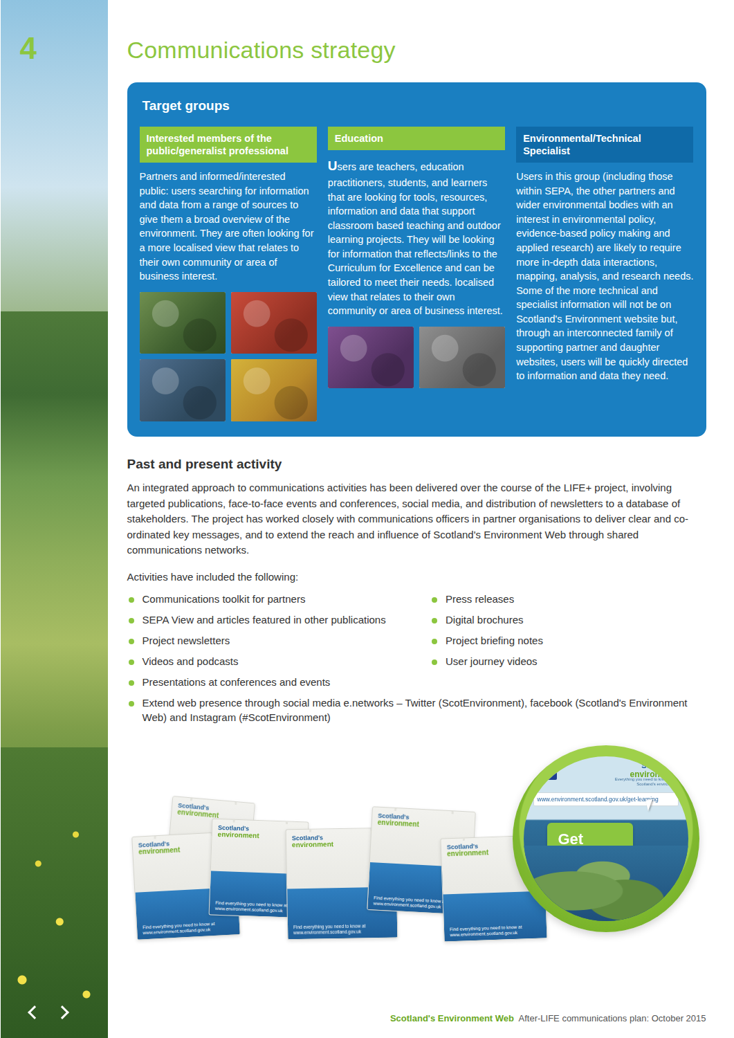4
Communications strategy
Target groups
Interested members of the public/generalist professional
Partners and informed/interested public: users searching for information and data from a range of sources to give them a broad overview of the environment. They are often looking for a more localised view that relates to their own community or area of business interest.
Education
Users are teachers, education practitioners, students, and learners that are looking for tools, resources, information and data that support classroom based teaching and outdoor learning projects. They will be looking for information that reflects/links to the Curriculum for Excellence and can be tailored to meet their needs. localised view that relates to their own community or area of business interest.
Environmental/Technical Specialist
Users in this group (including those within SEPA, the other partners and wider environmental bodies with an interest in environmental policy, evidence-based policy making and applied research) are likely to require more in-depth data interactions, mapping, analysis, and research needs. Some of the more technical and specialist information will not be on Scotland's Environment website but, through an interconnected family of supporting partner and daughter websites, users will be quickly directed to information and data they need.
Past and present activity
An integrated approach to communications activities has been delivered over the course of the LIFE+ project, involving targeted publications, face-to-face events and conferences, social media, and distribution of newsletters to a database of stakeholders. The project has worked closely with communications officers in partner organisations to deliver clear and co-ordinated key messages, and to extend the reach and influence of Scotland's Environment Web through shared communications networks.
Activities have included the following:
Communications toolkit for partners
SEPA View and articles featured in other publications
Project newsletters
Videos and podcasts
Presentations at conferences and events
Press releases
Digital brochures
Project briefing notes
User journey videos
Extend web presence through social media e.networks – Twitter (ScotEnvironment), facebook (Scotland's Environment Web) and Instagram (#ScotEnvironment)
Scotland'senvironment
Find everything you need to know at www.environment.scotland.gov.uk
Scotland'senvironment
Find everything you need to know at www.environment.scotland.gov.uk
Scotland'senvironment
Find everything you need to know at www.environment.scotland.gov.uk
Scotland'senvironment
Find everything you need to know at www.environment.scotland.gov.uk
Scotland'senvironment
Find everything you need to know at www.environment.scotland.gov.uk
Scotland'senvironment
Find everything you need to know at www.environment.scotland.gov.uk
Scotland'senvironment
Everything you need to know about Scotland's environment
www.environment.scotland.gov.uk/get-learning
Get
Learning
Previous page Next page
Scotland's Environment Web After-LIFE communications plan: October 2015